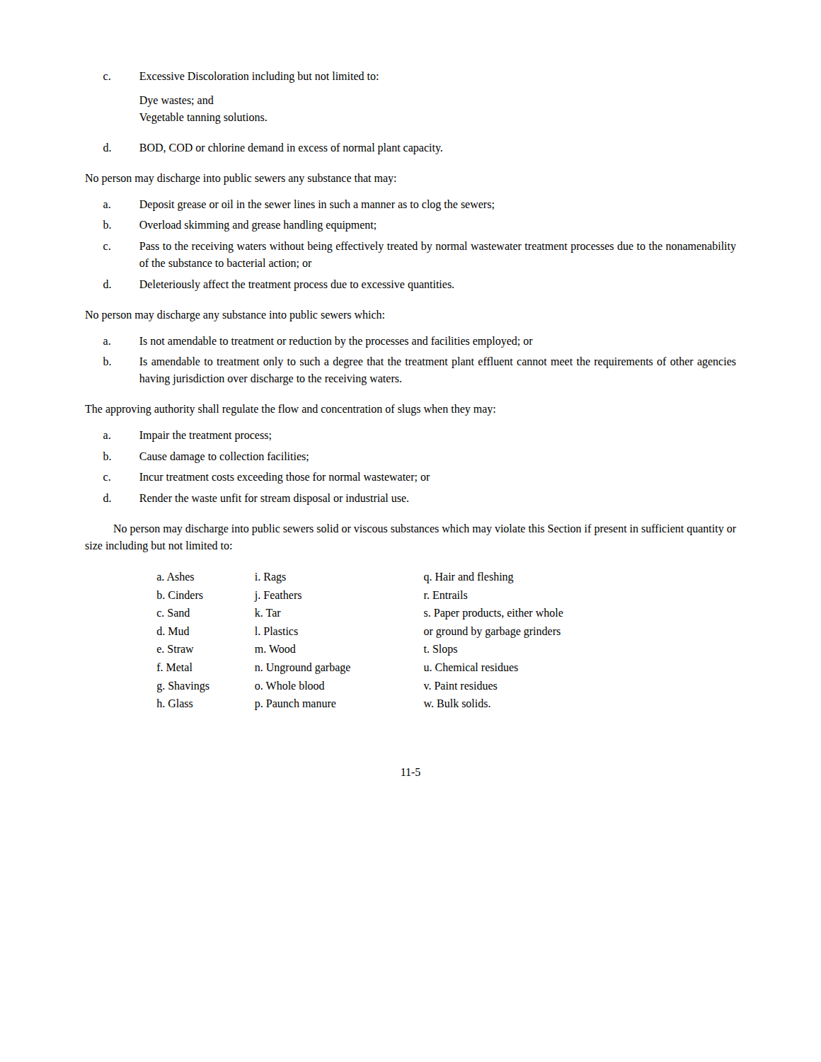c.
Excessive Discoloration including but not limited to:
Dye wastes; and
Vegetable tanning solutions.
d.
BOD, COD or chlorine demand in excess of normal plant capacity.
No person may discharge into public sewers any substance that may:
a.
Deposit grease or oil in the sewer lines in such a manner as to clog the sewers;
b.
Overload skimming and grease handling equipment;
c.
Pass to the receiving waters without being effectively treated by normal wastewater treatment processes due to the nonamenability of the substance to bacterial action; or
d.
Deleteriously affect the treatment process due to excessive quantities.
No person may discharge any substance into public sewers which:
a.
Is not amendable to treatment or reduction by the processes and facilities employed; or
b.
Is amendable to treatment only to such a degree that the treatment plant effluent cannot meet the requirements of other agencies having jurisdiction over discharge to the receiving waters.
The approving authority shall regulate the flow and concentration of slugs when they may:
a.
Impair the treatment process;
b.
Cause damage to collection facilities;
c.
Incur treatment costs exceeding those for normal wastewater; or
d.
Render the waste unfit for stream disposal or industrial use.
No person may discharge into public sewers solid or viscous substances which may violate this Section if present in sufficient quantity or size including but not limited to:
| a. Ashes | i. Rags | q. Hair and fleshing |
| b. Cinders | j. Feathers | r. Entrails |
| c. Sand | k. Tar | s. Paper products, either whole |
| d. Mud | l. Plastics | or ground by garbage grinders |
| e. Straw | m. Wood | t. Slops |
| f. Metal | n. Unground garbage | u. Chemical residues |
| g. Shavings | o. Whole blood | v. Paint residues |
| h. Glass | p. Paunch manure | w. Bulk solids. |
11-5